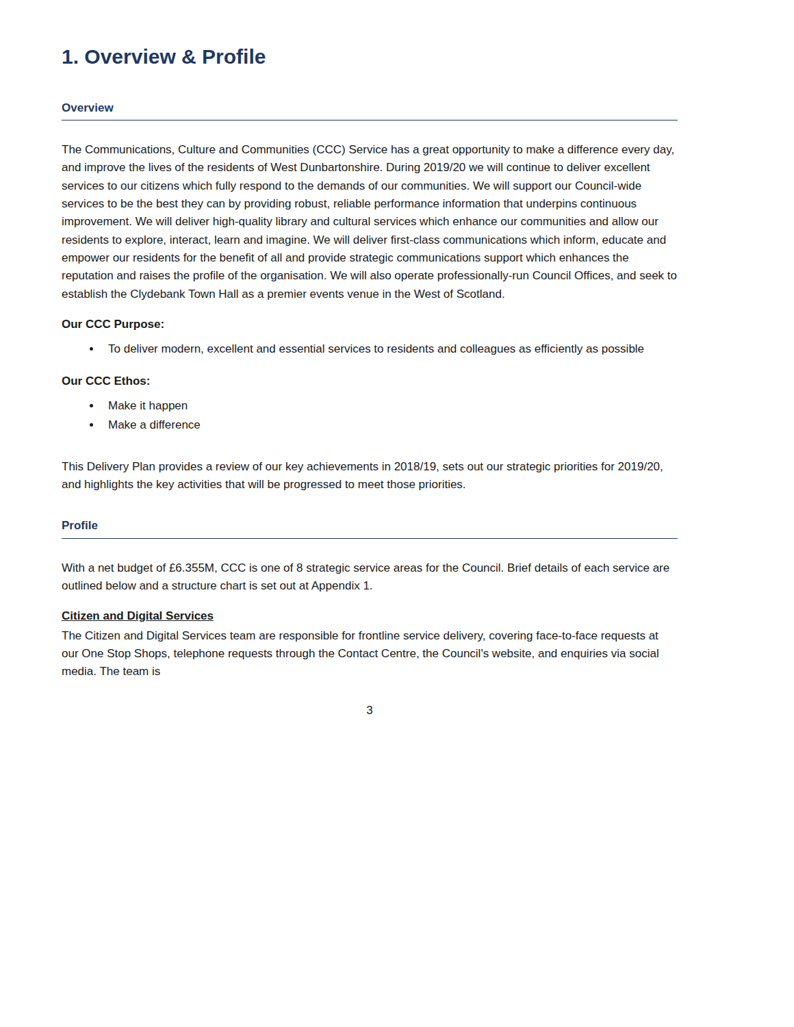1. Overview & Profile
Overview
The Communications, Culture and Communities (CCC) Service has a great opportunity to make a difference every day, and improve the lives of the residents of West Dunbartonshire. During 2019/20 we will continue to deliver excellent services to our citizens which fully respond to the demands of our communities. We will support our Council-wide services to be the best they can by providing robust, reliable performance information that underpins continuous improvement. We will deliver high-quality library and cultural services which enhance our communities and allow our residents to explore, interact, learn and imagine. We will deliver first-class communications which inform, educate and empower our residents for the benefit of all and provide strategic communications support which enhances the reputation and raises the profile of the organisation. We will also operate professionally-run Council Offices, and seek to establish the Clydebank Town Hall as a premier events venue in the West of Scotland.
Our CCC Purpose:
To deliver modern, excellent and essential services to residents and colleagues as efficiently as possible
Our CCC Ethos:
Make it happen
Make a difference
This Delivery Plan provides a review of our key achievements in 2018/19, sets out our strategic priorities for 2019/20, and highlights the key activities that will be progressed to meet those priorities.
Profile
With a net budget of £6.355M, CCC is one of 8 strategic service areas for the Council. Brief details of each service are outlined below and a structure chart is set out at Appendix 1.
Citizen and Digital Services
The Citizen and Digital Services team are responsible for frontline service delivery, covering face-to-face requests at our One Stop Shops, telephone requests through the Contact Centre, the Council's website, and enquiries via social media. The team is
3